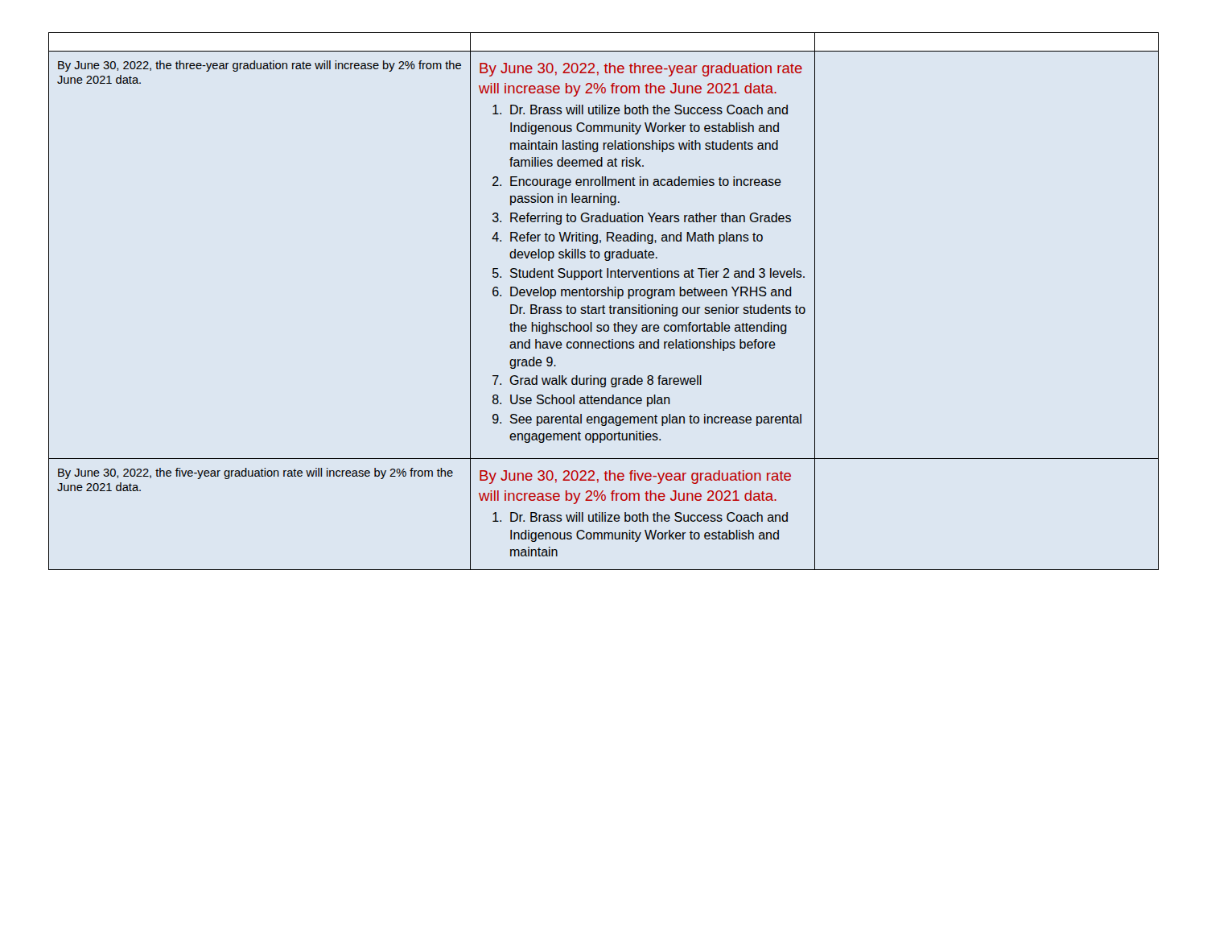| By June 30, 2022, the three-year graduation rate will increase by 2% from the June 2021 data. | By June 30, 2022, the three-year graduation rate will increase by 2% from the June 2021 data. Dr. Brass will utilize both the Success Coach and Indigenous Community Worker to establish and maintain lasting relationships with students and families deemed at risk. Encourage enrollment in academies to increase passion in learning. Referring to Graduation Years rather than Grades Refer to Writing, Reading, and Math plans to develop skills to graduate. Student Support Interventions at Tier 2 and 3 levels. Develop mentorship program between YRHS and Dr. Brass to start transitioning our senior students to the highschool so they are comfortable attending and have connections and relationships before grade 9. Grad walk during grade 8 farewell Use School attendance plan See parental engagement plan to increase parental engagement opportunities. | |
| By June 30, 2022, the five-year graduation rate will increase by 2% from the June 2021 data. | By June 30, 2022, the five-year graduation rate will increase by 2% from the June 2021 data. Dr. Brass will utilize both the Success Coach and Indigenous Community Worker to establish and maintain | |